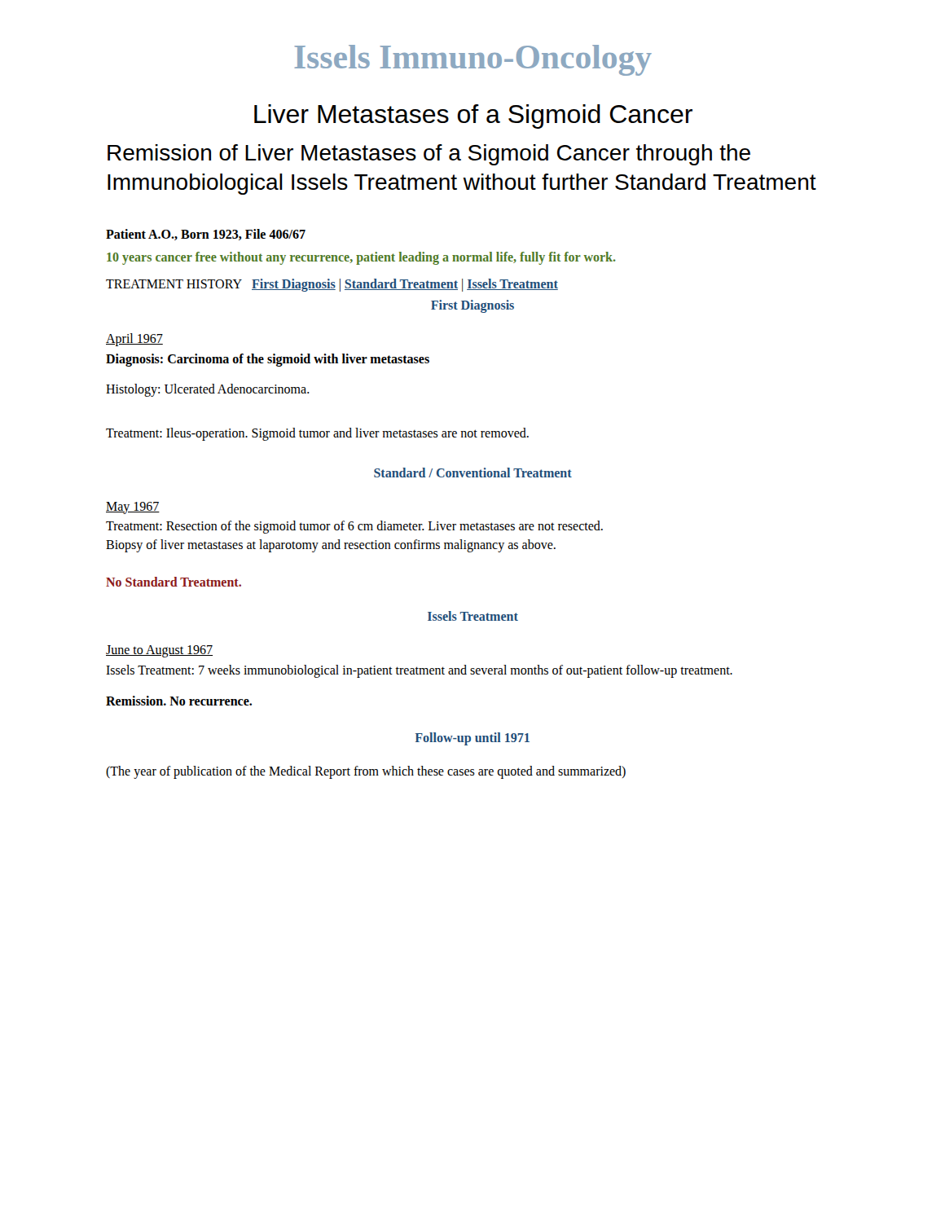Issels Immuno-Oncology
Liver Metastases of a Sigmoid Cancer
Remission of Liver Metastases of a Sigmoid Cancer through the Immunobiological Issels Treatment without further Standard Treatment
Patient A.O., Born 1923, File 406/67
10 years cancer free without any recurrence, patient leading a normal life, fully fit for work.
TREATMENT HISTORY First Diagnosis | Standard Treatment | Issels Treatment
First Diagnosis
April 1967
Diagnosis: Carcinoma of the sigmoid with liver metastases
Histology: Ulcerated Adenocarcinoma.
Treatment: Ileus-operation. Sigmoid tumor and liver metastases are not removed.
Standard / Conventional Treatment
May 1967
Treatment: Resection of the sigmoid tumor of 6 cm diameter. Liver metastases are not resected.
Biopsy of liver metastases at laparotomy and resection confirms malignancy as above.
No Standard Treatment.
Issels Treatment
June to August 1967
Issels Treatment: 7 weeks immunobiological in-patient treatment and several months of out-patient follow-up treatment.
Remission. No recurrence.
Follow-up until 1971
(The year of publication of the Medical Report from which these cases are quoted and summarized)